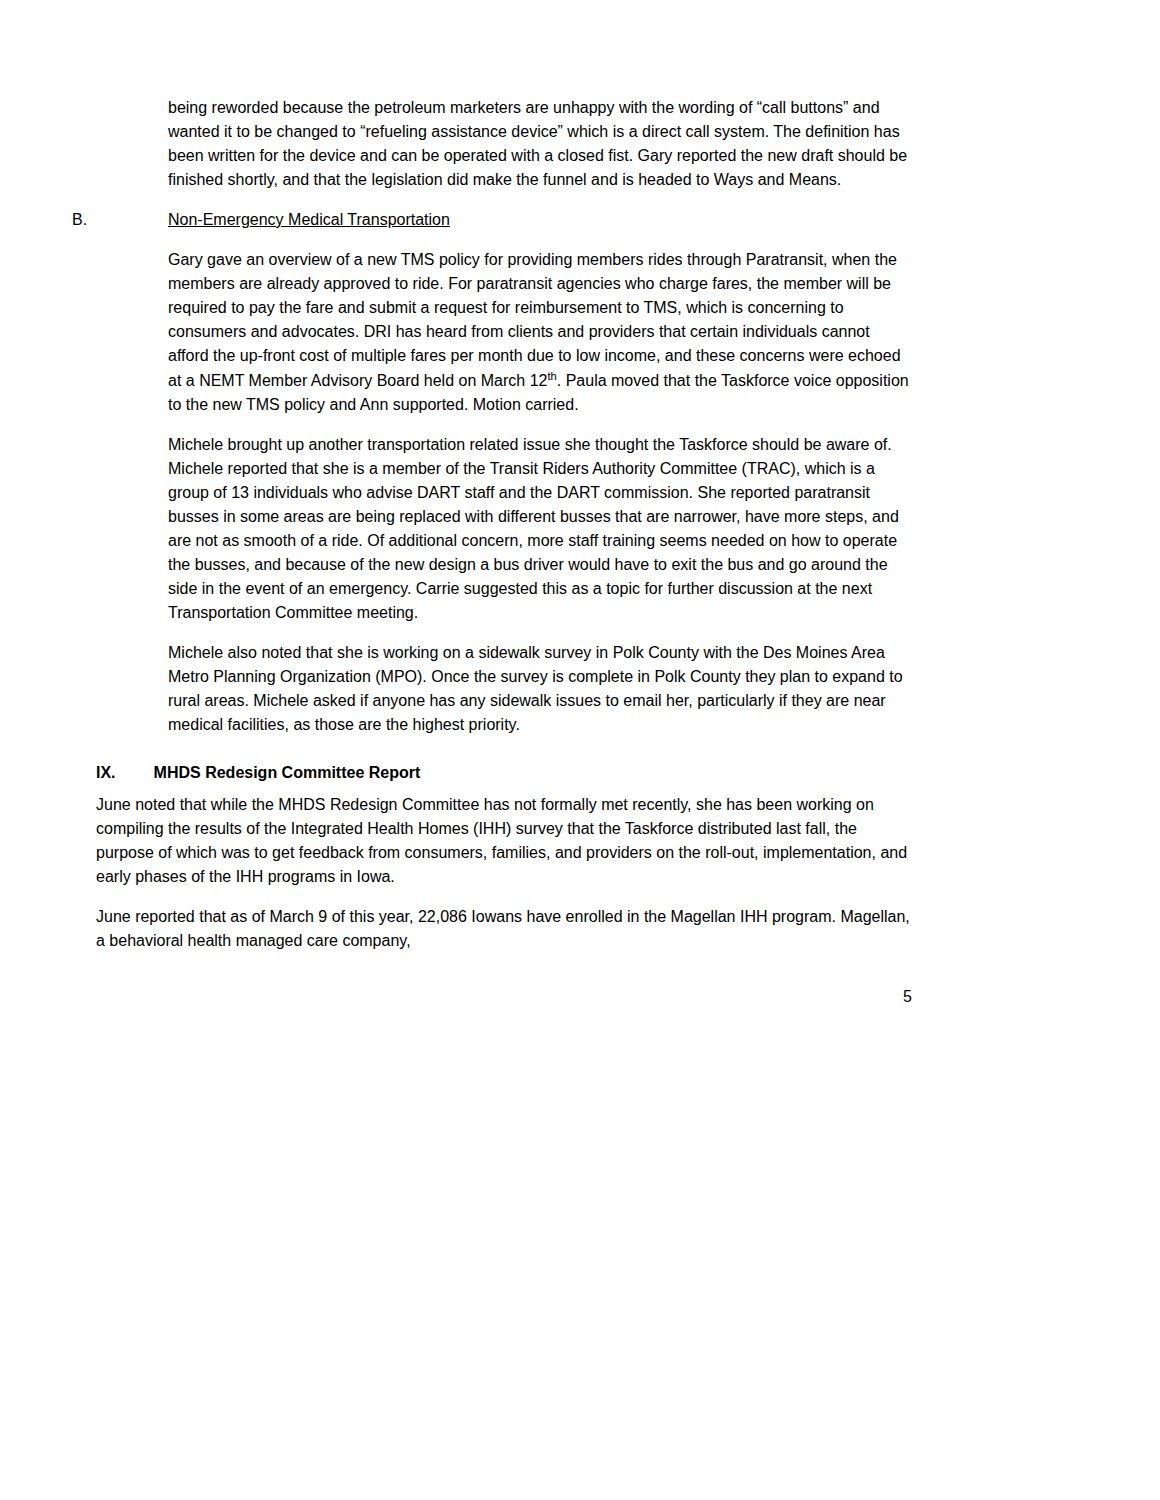being reworded because the petroleum marketers are unhappy with the wording of “call buttons” and wanted it to be changed to “refueling assistance device” which is a direct call system. The definition has been written for the device and can be operated with a closed fist. Gary reported the new draft should be finished shortly, and that the legislation did make the funnel and is headed to Ways and Means.
B. Non-Emergency Medical Transportation
Gary gave an overview of a new TMS policy for providing members rides through Paratransit, when the members are already approved to ride. For paratransit agencies who charge fares, the member will be required to pay the fare and submit a request for reimbursement to TMS, which is concerning to consumers and advocates. DRI has heard from clients and providers that certain individuals cannot afford the up-front cost of multiple fares per month due to low income, and these concerns were echoed at a NEMT Member Advisory Board held on March 12th. Paula moved that the Taskforce voice opposition to the new TMS policy and Ann supported. Motion carried.
Michele brought up another transportation related issue she thought the Taskforce should be aware of. Michele reported that she is a member of the Transit Riders Authority Committee (TRAC), which is a group of 13 individuals who advise DART staff and the DART commission. She reported paratransit busses in some areas are being replaced with different busses that are narrower, have more steps, and are not as smooth of a ride. Of additional concern, more staff training seems needed on how to operate the busses, and because of the new design a bus driver would have to exit the bus and go around the side in the event of an emergency. Carrie suggested this as a topic for further discussion at the next Transportation Committee meeting.
Michele also noted that she is working on a sidewalk survey in Polk County with the Des Moines Area Metro Planning Organization (MPO). Once the survey is complete in Polk County they plan to expand to rural areas. Michele asked if anyone has any sidewalk issues to email her, particularly if they are near medical facilities, as those are the highest priority.
IX. MHDS Redesign Committee Report
June noted that while the MHDS Redesign Committee has not formally met recently, she has been working on compiling the results of the Integrated Health Homes (IHH) survey that the Taskforce distributed last fall, the purpose of which was to get feedback from consumers, families, and providers on the roll-out, implementation, and early phases of the IHH programs in Iowa.
June reported that as of March 9 of this year, 22,086 Iowans have enrolled in the Magellan IHH program. Magellan, a behavioral health managed care company,
5